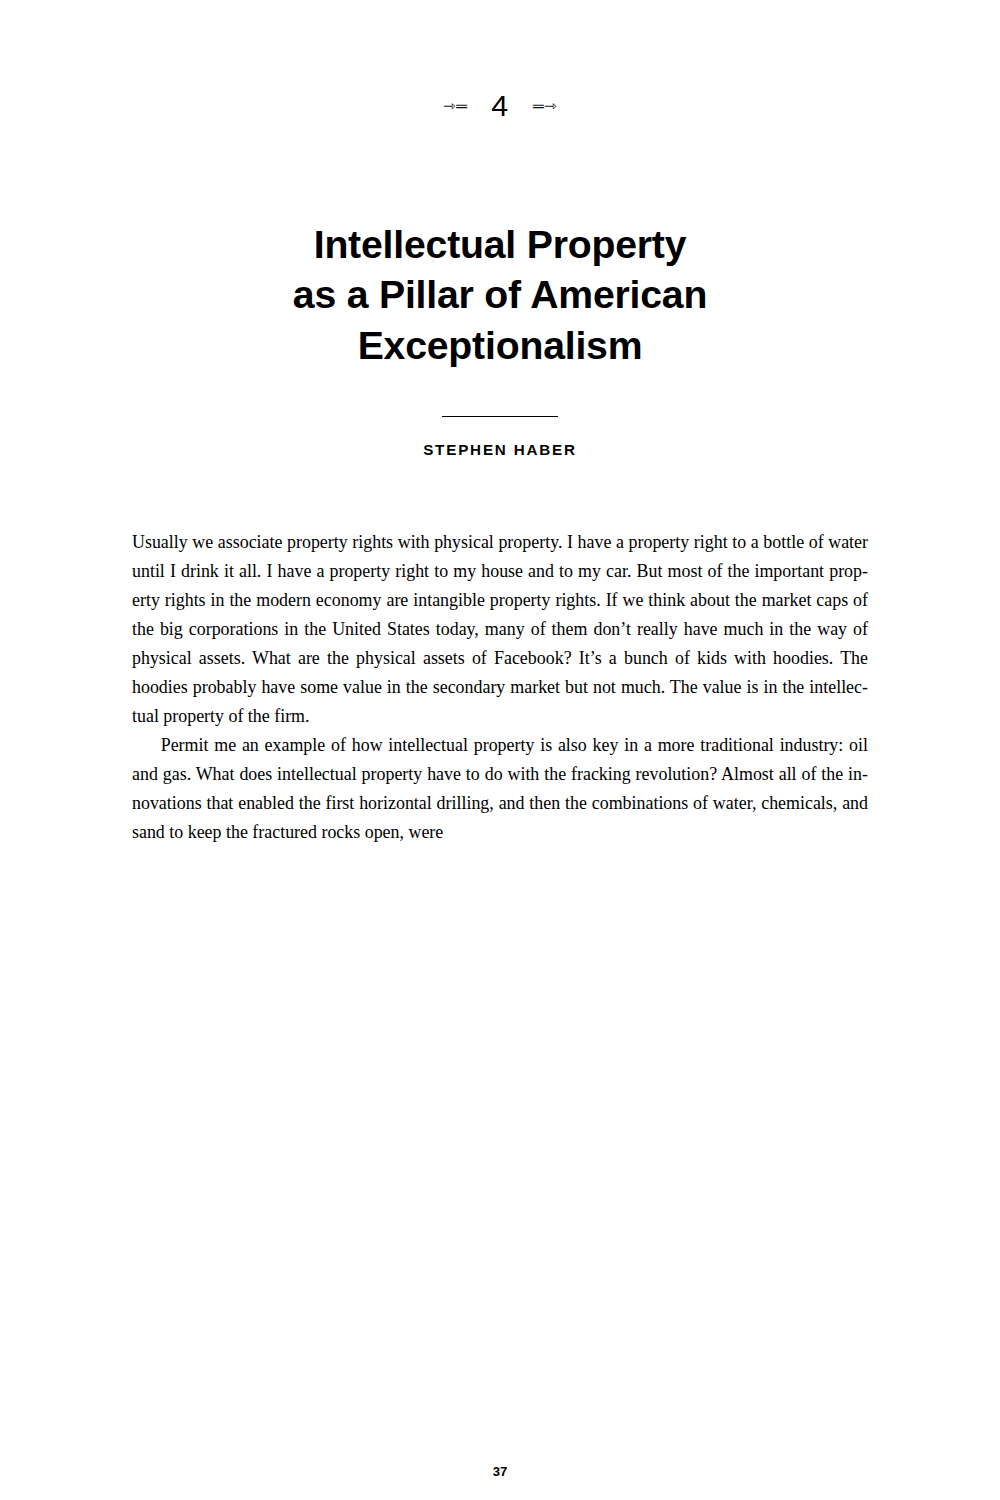⇾═4═⇾
Intellectual Property
as a Pillar of American
Exceptionalism
STEPHEN HABER
Usually we associate property rights with physical property. I have a property right to a bottle of water until I drink it all. I have a property right to my house and to my car. But most of the important property rights in the modern economy are intangible property rights. If we think about the market caps of the big corporations in the United States today, many of them don’t really have much in the way of physical assets. What are the physical assets of Facebook? It’s a bunch of kids with hoodies. The hoodies probably have some value in the secondary market but not much. The value is in the intellectual property of the firm.
Permit me an example of how intellectual property is also key in a more traditional industry: oil and gas. What does intellectual property have to do with the fracking revolution? Almost all of the innovations that enabled the first horizontal drilling, and then the combinations of water, chemicals, and sand to keep the fractured rocks open, were
37